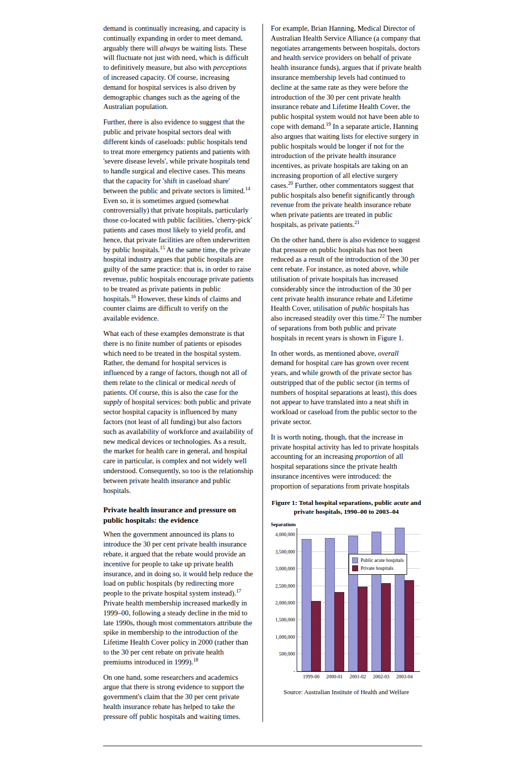demand is continually increasing, and capacity is continually expanding in order to meet demand, arguably there will always be waiting lists. These will fluctuate not just with need, which is difficult to definitively measure, but also with perceptions of increased capacity. Of course, increasing demand for hospital services is also driven by demographic changes such as the ageing of the Australian population.
Further, there is also evidence to suggest that the public and private hospital sectors deal with different kinds of caseloads: public hospitals tend to treat more emergency patients and patients with 'severe disease levels', while private hospitals tend to handle surgical and elective cases. This means that the capacity for 'shift in caseload share' between the public and private sectors is limited.14 Even so, it is sometimes argued (somewhat controversially) that private hospitals, particularly those co-located with public facilities, 'cherry-pick' patients and cases most likely to yield profit, and hence, that private facilities are often underwritten by public hospitals.15 At the same time, the private hospital industry argues that public hospitals are guilty of the same practice: that is, in order to raise revenue, public hospitals encourage private patients to be treated as private patients in public hospitals.16 However, these kinds of claims and counter claims are difficult to verify on the available evidence.
What each of these examples demonstrate is that there is no finite number of patients or episodes which need to be treated in the hospital system. Rather, the demand for hospital services is influenced by a range of factors, though not all of them relate to the clinical or medical needs of patients. Of course, this is also the case for the supply of hospital services: both public and private sector hospital capacity is influenced by many factors (not least of all funding) but also factors such as availability of workforce and availability of new medical devices or technologies. As a result, the market for health care in general, and hospital care in particular, is complex and not widely well understood. Consequently, so too is the relationship between private health insurance and public hospitals.
Private health insurance and pressure on public hospitals: the evidence
When the government announced its plans to introduce the 30 per cent private health insurance rebate, it argued that the rebate would provide an incentive for people to take up private health insurance, and in doing so, it would help reduce the load on public hospitals (by redirecting more people to the private hospital system instead).17 Private health membership increased markedly in 1999–00, following a steady decline in the mid to late 1990s, though most commentators attribute the spike in membership to the introduction of the Lifetime Health Cover policy in 2000 (rather than to the 30 per cent rebate on private health premiums introduced in 1999).18
On one hand, some researchers and academics argue that there is strong evidence to support the government's claim that the 30 per cent private health insurance rebate has helped to take the pressure off public hospitals and waiting times.
For example, Brian Hanning, Medical Director of Australian Health Service Alliance (a company that negotiates arrangements between hospitals, doctors and health service providers on behalf of private health insurance funds), argues that if private health insurance membership levels had continued to decline at the same rate as they were before the introduction of the 30 per cent private health insurance rebate and Lifetime Health Cover, the public hospital system would not have been able to cope with demand.19 In a separate article, Hanning also argues that waiting lists for elective surgery in public hospitals would be longer if not for the introduction of the private health insurance incentives, as private hospitals are taking on an increasing proportion of all elective surgery cases.20 Further, other commentators suggest that public hospitals also benefit significantly through revenue from the private health insurance rebate when private patients are treated in public hospitals, as private patients.21
On the other hand, there is also evidence to suggest that pressure on public hospitals has not been reduced as a result of the introduction of the 30 per cent rebate. For instance, as noted above, while utilisation of private hospitals has increased considerably since the introduction of the 30 per cent private health insurance rebate and Lifetime Health Cover, utilisation of public hospitals has also increased steadily over this time.22 The number of separations from both public and private hospitals in recent years is shown in Figure 1.
In other words, as mentioned above, overall demand for hospital care has grown over recent years, and while growth of the private sector has outstripped that of the public sector (in terms of numbers of hospital separations at least), this does not appear to have translated into a neat shift in workload or caseload from the public sector to the private sector.
It is worth noting, though, that the increase in private hospital activity has led to private hospitals accounting for an increasing proportion of all hospital separations since the private health insurance incentives were introduced: the proportion of separations from private hospitals
Figure 1: Total hospital separations, public acute and private hospitals, 1990–00 to 2003–04
Separations
4,000,000
3,500,000
3,000,000
2,500,000
2,000,000
1,500,000
1,000,000
500,000
-
1999-00
2000-01
2001-02
2002-03
2003-04
Public acute hospitals
Private hospitals
Source: Australian Institute of Health and Welfare